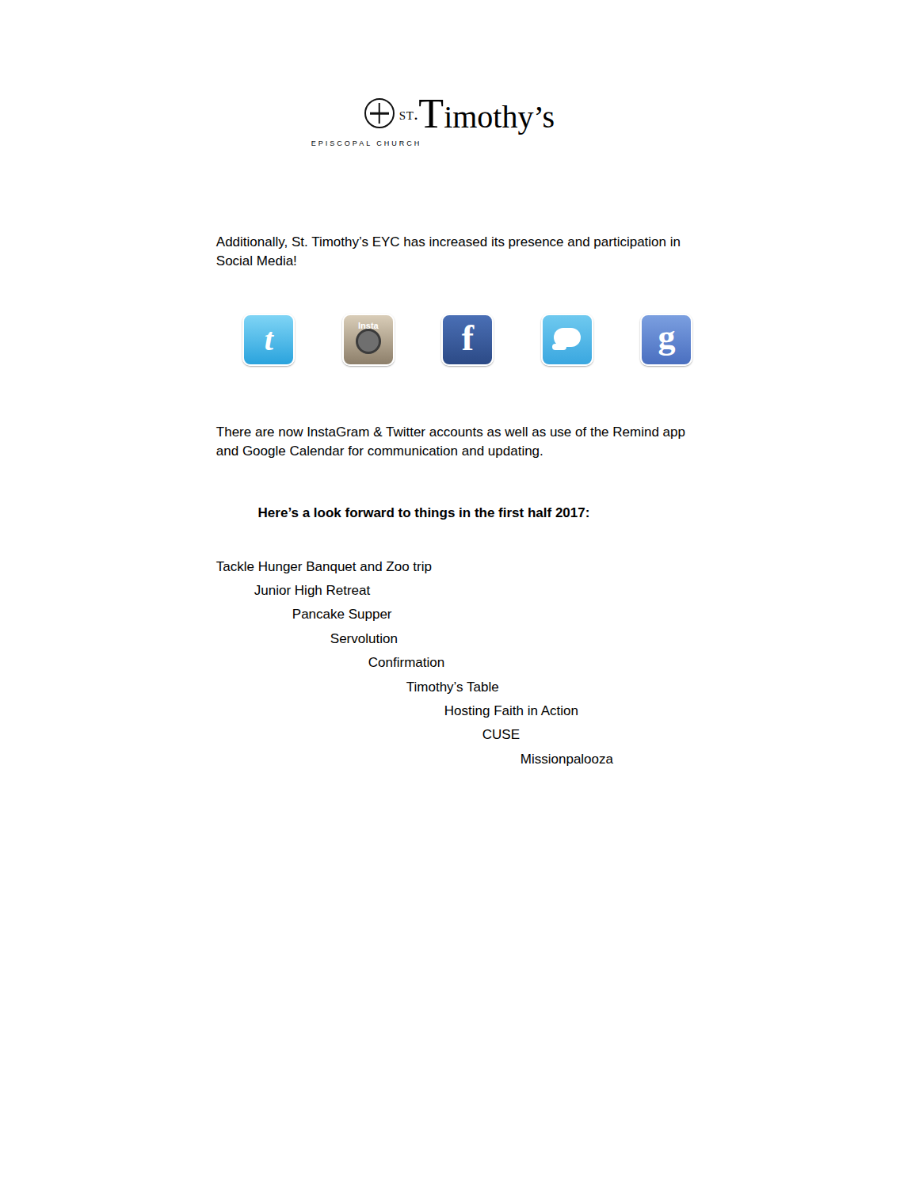st. Timothy’s
EPISCOPAL CHURCH
Additionally, St. Timothy’s EYC has increased its presence and participation in Social Media!
t
Insta
f
g
There are now InstaGram & Twitter accounts as well as use of the Remind app and Google Calendar for communication and updating.
Here’s a look forward to things in the first half 2017:
Tackle Hunger Banquet and Zoo trip
Junior High Retreat
Pancake Supper
Servolution
Confirmation
Timothy’s Table
Hosting Faith in Action
CUSE
Missionpalooza